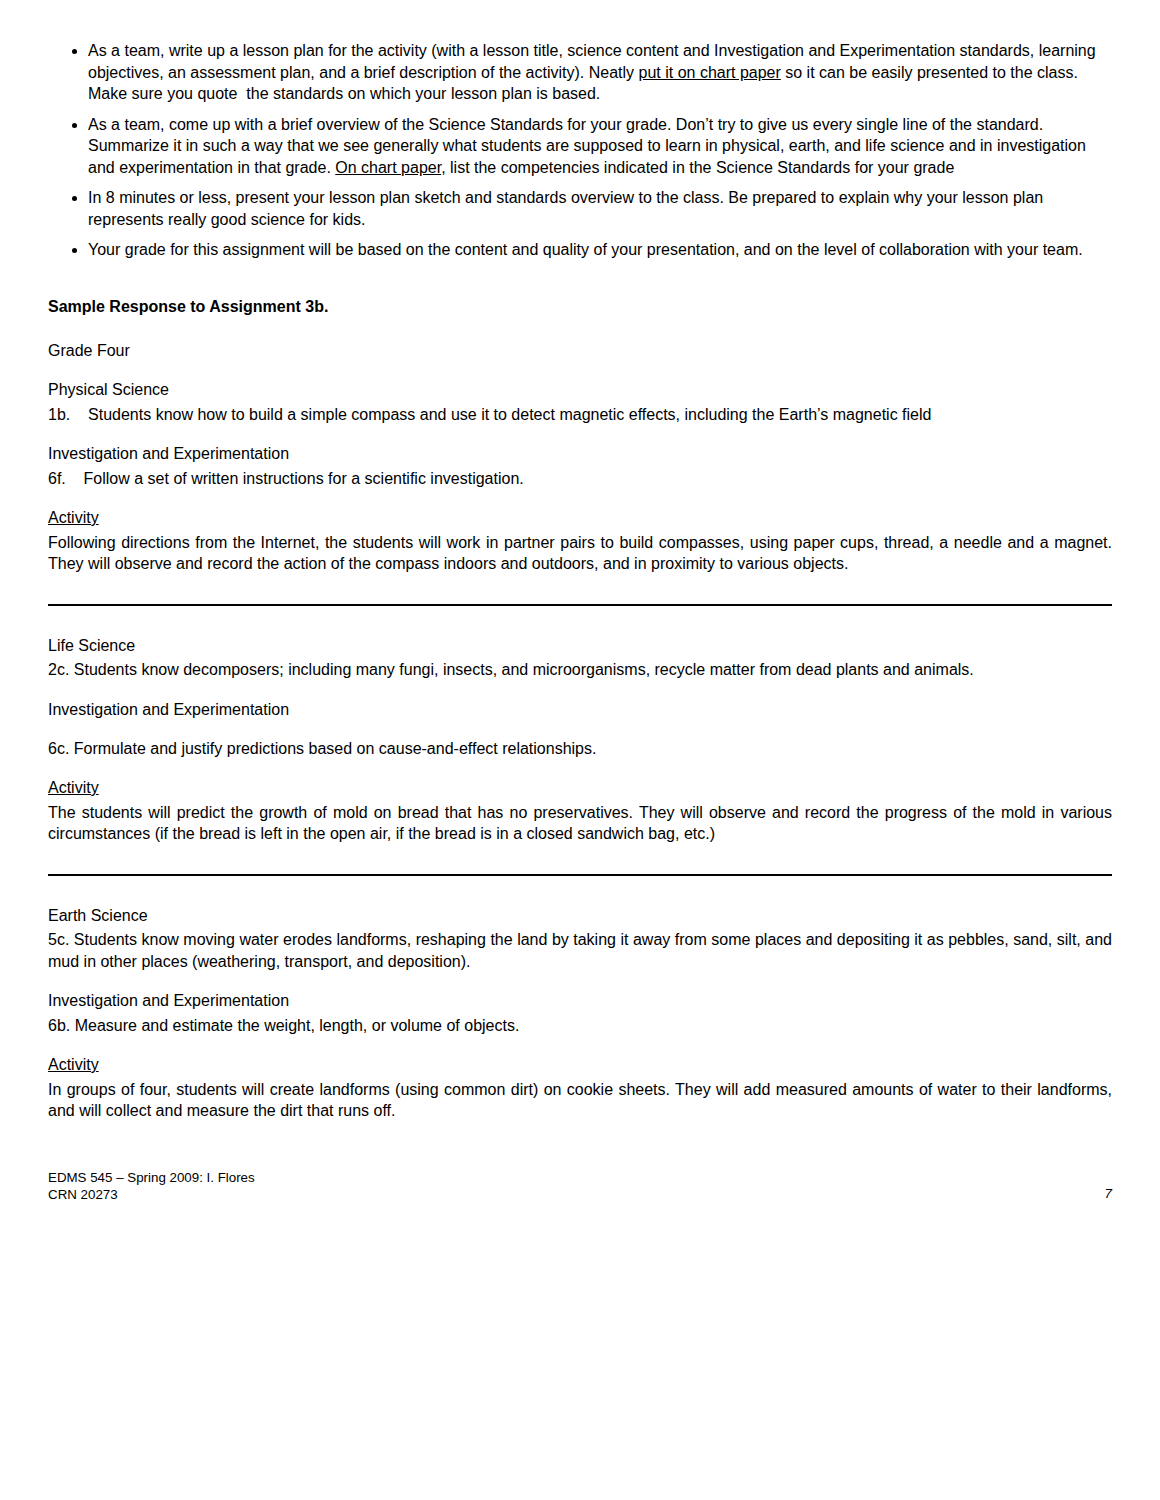As a team, write up a lesson plan for the activity (with a lesson title, science content and Investigation and Experimentation standards, learning objectives, an assessment plan, and a brief description of the activity). Neatly put it on chart paper so it can be easily presented to the class. Make sure you quote the standards on which your lesson plan is based.
As a team, come up with a brief overview of the Science Standards for your grade. Don’t try to give us every single line of the standard. Summarize it in such a way that we see generally what students are supposed to learn in physical, earth, and life science and in investigation and experimentation in that grade. On chart paper, list the competencies indicated in the Science Standards for your grade
In 8 minutes or less, present your lesson plan sketch and standards overview to the class. Be prepared to explain why your lesson plan represents really good science for kids.
Your grade for this assignment will be based on the content and quality of your presentation, and on the level of collaboration with your team.
Sample Response to Assignment 3b.
Grade Four
Physical Science
1b. Students know how to build a simple compass and use it to detect magnetic effects, including the Earth’s magnetic field
Investigation and Experimentation
6f. Follow a set of written instructions for a scientific investigation.
Activity
Following directions from the Internet, the students will work in partner pairs to build compasses, using paper cups, thread, a needle and a magnet. They will observe and record the action of the compass indoors and outdoors, and in proximity to various objects.
Life Science
2c. Students know decomposers; including many fungi, insects, and microorganisms, recycle matter from dead plants and animals.
Investigation and Experimentation
6c. Formulate and justify predictions based on cause-and-effect relationships.
Activity
The students will predict the growth of mold on bread that has no preservatives. They will observe and record the progress of the mold in various circumstances (if the bread is left in the open air, if the bread is in a closed sandwich bag, etc.)
Earth Science
5c. Students know moving water erodes landforms, reshaping the land by taking it away from some places and depositing it as pebbles, sand, silt, and mud in other places (weathering, transport, and deposition).
Investigation and Experimentation
6b. Measure and estimate the weight, length, or volume of objects.
Activity
In groups of four, students will create landforms (using common dirt) on cookie sheets. They will add measured amounts of water to their landforms, and will collect and measure the dirt that runs off.
EDMS 545 – Spring 2009: I. Flores
CRN 20273
7